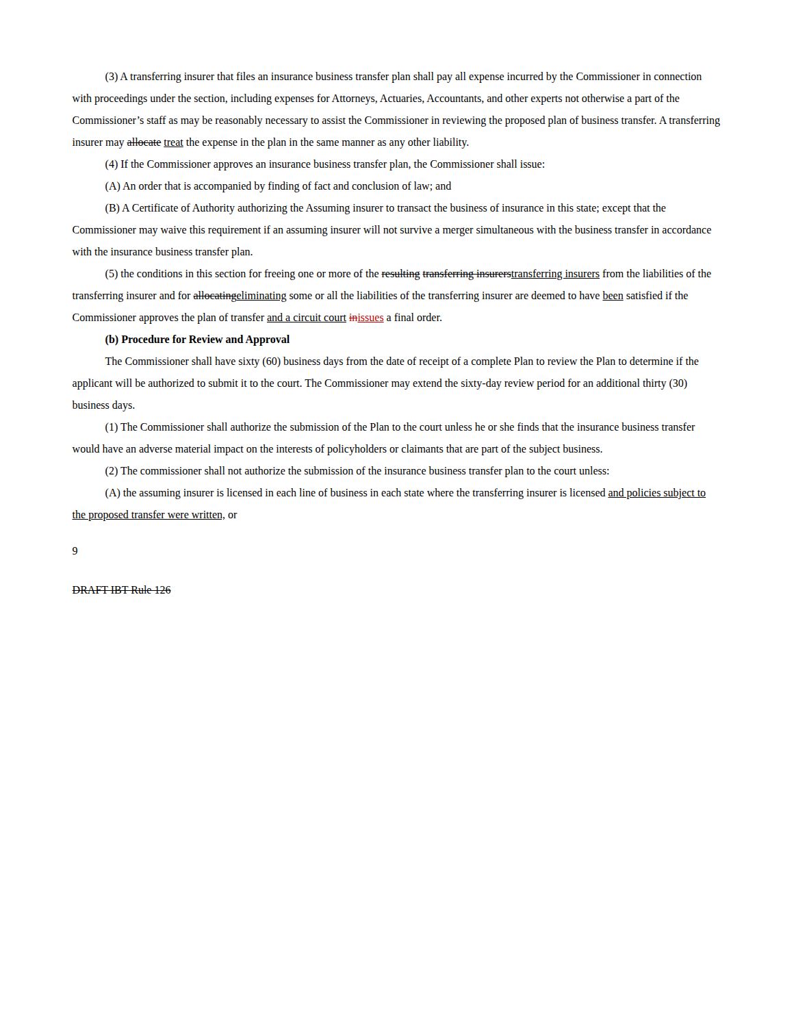(3) A transferring insurer that files an insurance business transfer plan shall pay all expense incurred by the Commissioner in connection with proceedings under the section, including expenses for Attorneys, Actuaries, Accountants, and other experts not otherwise a part of the Commissioner’s staff as may be reasonably necessary to assist the Commissioner in reviewing the proposed plan of business transfer. A transferring insurer may allocate treat the expense in the plan in the same manner as any other liability.
(4) If the Commissioner approves an insurance business transfer plan, the Commissioner shall issue:
(A) An order that is accompanied by finding of fact and conclusion of law; and
(B) A Certificate of Authority authorizing the Assuming insurer to transact the business of insurance in this state; except that the Commissioner may waive this requirement if an assuming insurer will not survive a merger simultaneous with the business transfer in accordance with the insurance business transfer plan.
(5) the conditions in this section for freeing one or more of the resulting transferring insurerstransferring insurers from the liabilities of the transferring insurer and for allocatingeliminating some or all the liabilities of the transferring insurer are deemed to have been satisfied if the Commissioner approves the plan of transfer and a circuit court in issues a final order.
(b) Procedure for Review and Approval
The Commissioner shall have sixty (60) business days from the date of receipt of a complete Plan to review the Plan to determine if the applicant will be authorized to submit it to the court. The Commissioner may extend the sixty-day review period for an additional thirty (30) business days.
(1) The Commissioner shall authorize the submission of the Plan to the court unless he or she finds that the insurance business transfer would have an adverse material impact on the interests of policyholders or claimants that are part of the subject business.
(2) The commissioner shall not authorize the submission of the insurance business transfer plan to the court unless:
(A) the assuming insurer is licensed in each line of business in each state where the transferring insurer is licensed and policies subject to the proposed transfer were written, or
9
DRAFT IBT Rule 126